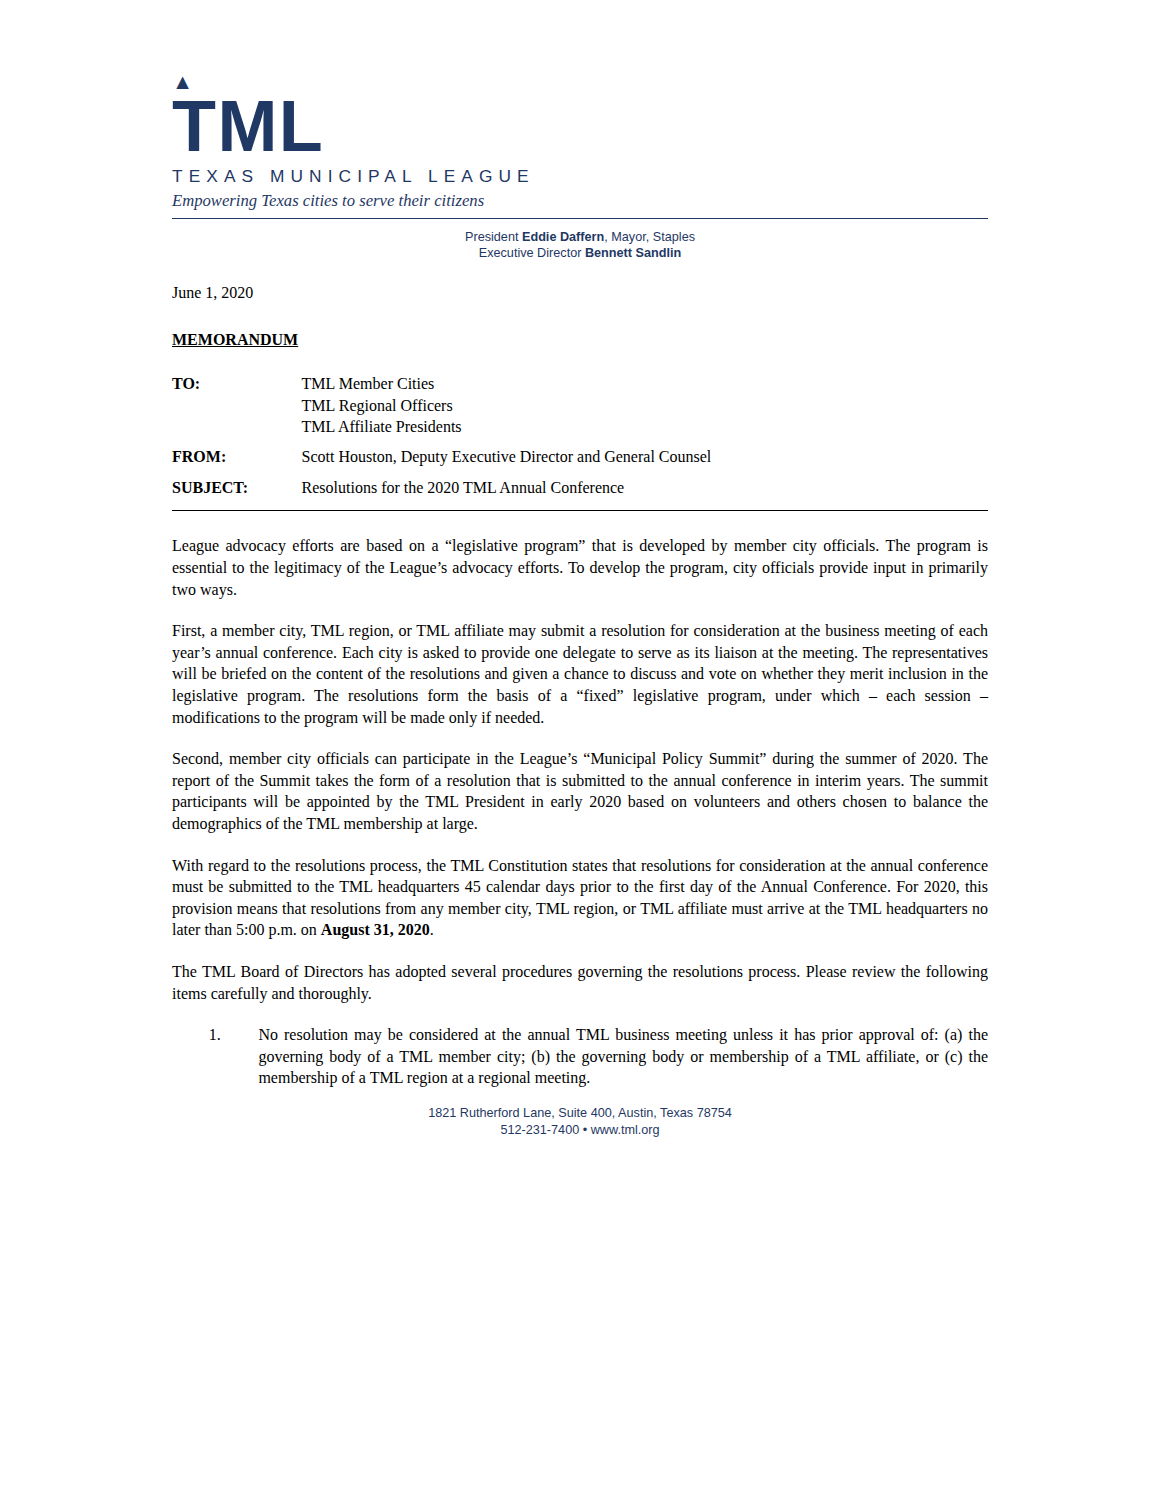▲TML
TEXAS MUNICIPAL LEAGUE
Empowering Texas cities to serve their citizens
President Eddie Daffern, Mayor, Staples
Executive Director Bennett Sandlin
June 1, 2020
MEMORANDUM
| TO: | TML Member Cities TML Regional Officers TML Affiliate Presidents |
| FROM: | Scott Houston, Deputy Executive Director and General Counsel |
| SUBJECT: | Resolutions for the 2020 TML Annual Conference |
League advocacy efforts are based on a “legislative program” that is developed by member city officials. The program is essential to the legitimacy of the League’s advocacy efforts. To develop the program, city officials provide input in primarily two ways.
First, a member city, TML region, or TML affiliate may submit a resolution for consideration at the business meeting of each year’s annual conference. Each city is asked to provide one delegate to serve as its liaison at the meeting. The representatives will be briefed on the content of the resolutions and given a chance to discuss and vote on whether they merit inclusion in the legislative program. The resolutions form the basis of a “fixed” legislative program, under which – each session – modifications to the program will be made only if needed.
Second, member city officials can participate in the League’s “Municipal Policy Summit” during the summer of 2020. The report of the Summit takes the form of a resolution that is submitted to the annual conference in interim years. The summit participants will be appointed by the TML President in early 2020 based on volunteers and others chosen to balance the demographics of the TML membership at large.
With regard to the resolutions process, the TML Constitution states that resolutions for consideration at the annual conference must be submitted to the TML headquarters 45 calendar days prior to the first day of the Annual Conference. For 2020, this provision means that resolutions from any member city, TML region, or TML affiliate must arrive at the TML headquarters no later than 5:00 p.m. on August 31, 2020.
The TML Board of Directors has adopted several procedures governing the resolutions process. Please review the following items carefully and thoroughly.
No resolution may be considered at the annual TML business meeting unless it has prior approval of: (a) the governing body of a TML member city; (b) the governing body or membership of a TML affiliate, or (c) the membership of a TML region at a regional meeting.
1821 Rutherford Lane, Suite 400, Austin, Texas 78754
512-231-7400 • www.tml.org